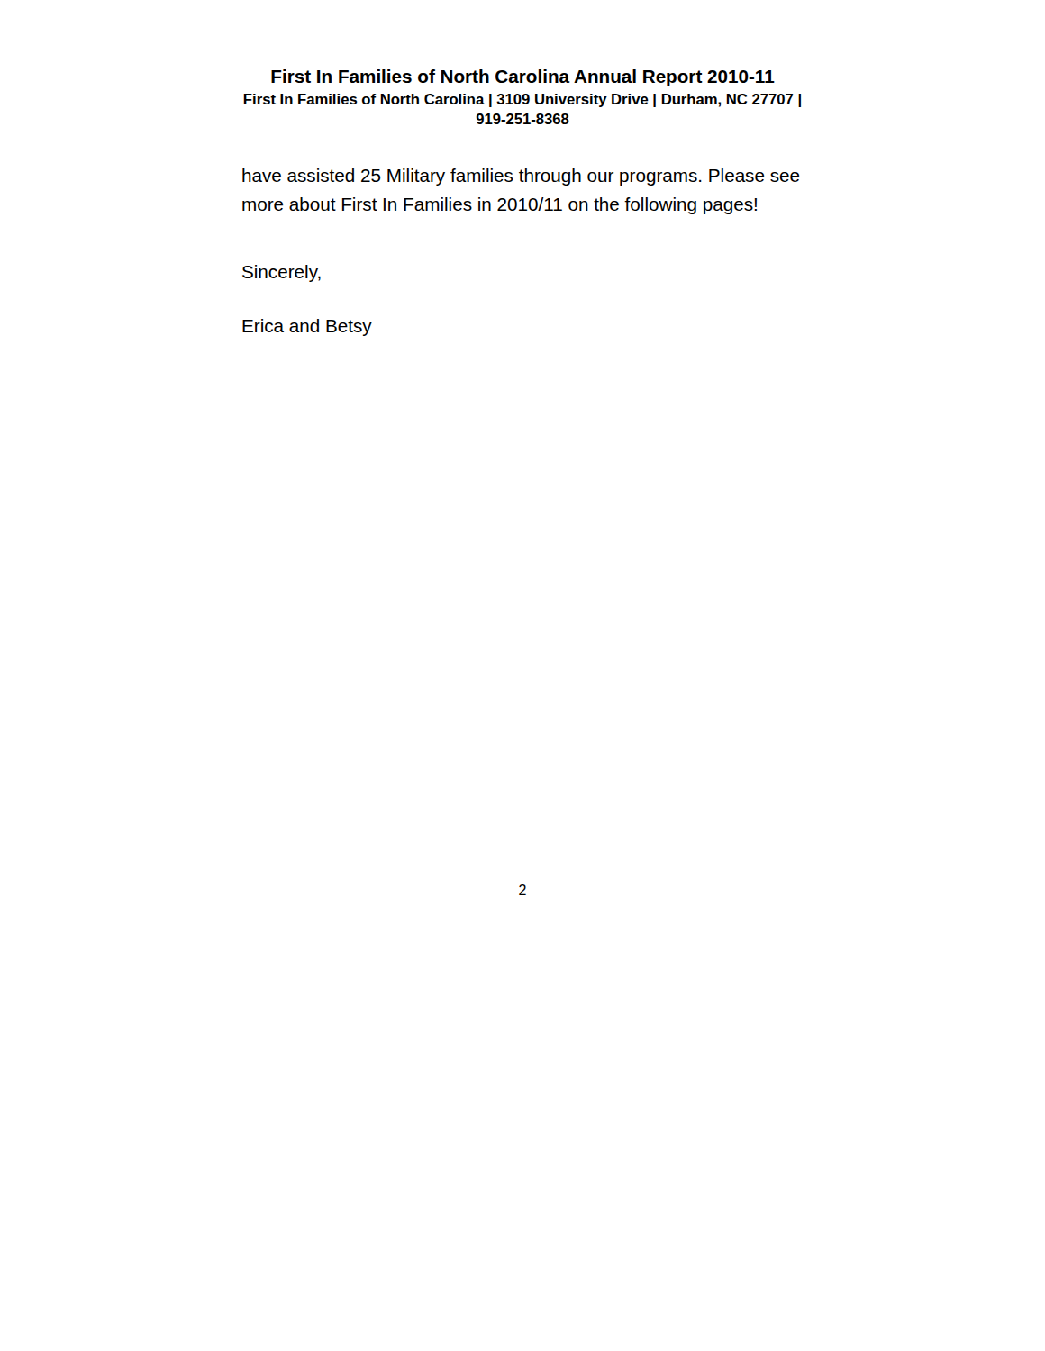First In Families of North Carolina Annual Report 2010-11
First In Families of North Carolina | 3109 University Drive | Durham, NC 27707 | 919-251-8368
have assisted 25 Military families through our programs. Please see more about First In Families in 2010/11 on the following pages!
Sincerely,
Erica and Betsy
2